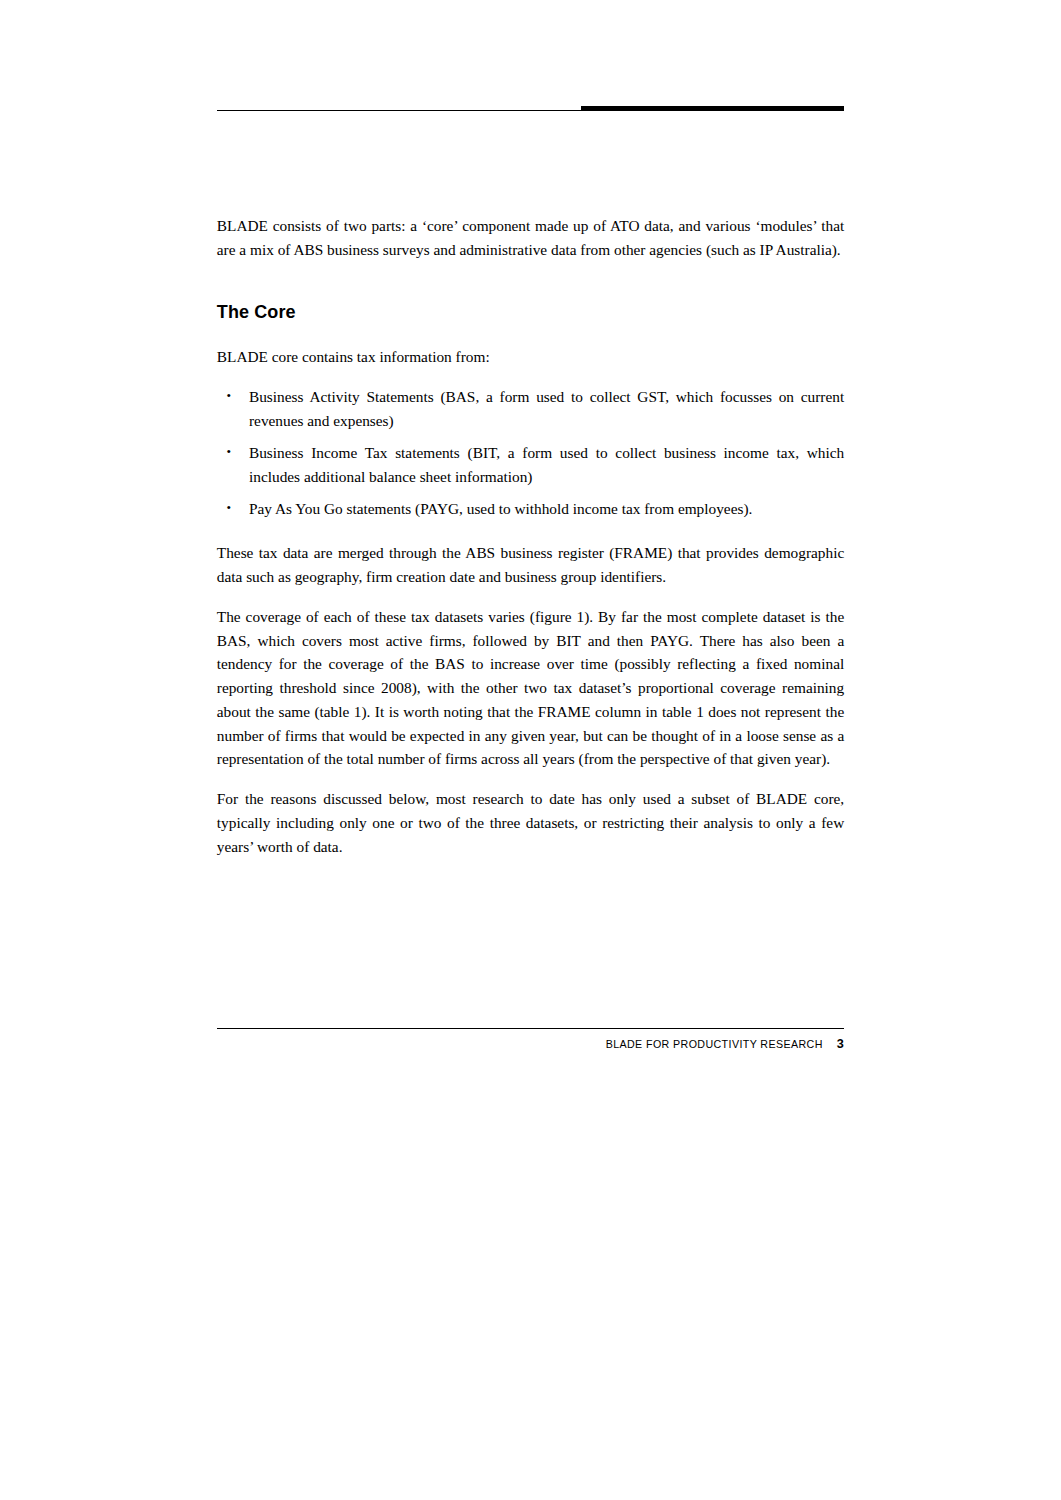BLADE consists of two parts: a ‘core’ component made up of ATO data, and various ‘modules’ that are a mix of ABS business surveys and administrative data from other agencies (such as IP Australia).
The Core
BLADE core contains tax information from:
Business Activity Statements (BAS, a form used to collect GST, which focusses on current revenues and expenses)
Business Income Tax statements (BIT, a form used to collect business income tax, which includes additional balance sheet information)
Pay As You Go statements (PAYG, used to withhold income tax from employees).
These tax data are merged through the ABS business register (FRAME) that provides demographic data such as geography, firm creation date and business group identifiers.
The coverage of each of these tax datasets varies (figure 1). By far the most complete dataset is the BAS, which covers most active firms, followed by BIT and then PAYG. There has also been a tendency for the coverage of the BAS to increase over time (possibly reflecting a fixed nominal reporting threshold since 2008), with the other two tax dataset’s proportional coverage remaining about the same (table 1). It is worth noting that the FRAME column in table 1 does not represent the number of firms that would be expected in any given year, but can be thought of in a loose sense as a representation of the total number of firms across all years (from the perspective of that given year).
For the reasons discussed below, most research to date has only used a subset of BLADE core, typically including only one or two of the three datasets, or restricting their analysis to only a few years’ worth of data.
BLADE for productivity research 3